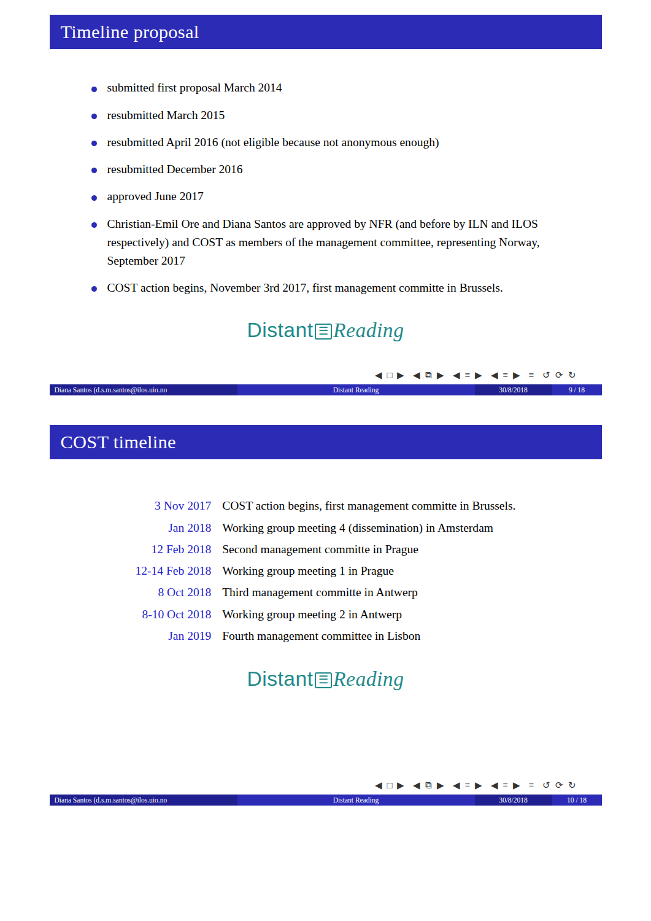Timeline proposal
submitted first proposal March 2014
resubmitted March 2015
resubmitted April 2016 (not eligible because not anonymous enough)
resubmitted December 2016
approved June 2017
Christian-Emil Ore and Diana Santos are approved by NFR (and before by ILN and ILOS respectively) and COST as members of the management committee, representing Norway, September 2017
COST action begins, November 3rd 2017, first management committe in Brussels.
Distant☰Reading
◀ □ ▶ ◀ ⧉ ▶ ◀ ≡ ▶ ◀ ≡ ▶ ≡ ↺ ⟳ ↻
Diana Santos (d.s.m.santos@ilos.uio.no
Distant Reading
30/8/2018
9 / 18
COST timeline
| 3 Nov 2017 | COST action begins, first management committe in Brussels. |
| Jan 2018 | Working group meeting 4 (dissemination) in Amsterdam |
| 12 Feb 2018 | Second management committe in Prague |
| 12-14 Feb 2018 | Working group meeting 1 in Prague |
| 8 Oct 2018 | Third management committe in Antwerp |
| 8-10 Oct 2018 | Working group meeting 2 in Antwerp |
| Jan 2019 | Fourth management committee in Lisbon |
Distant☰Reading
◀ □ ▶ ◀ ⧉ ▶ ◀ ≡ ▶ ◀ ≡ ▶ ≡ ↺ ⟳ ↻
Diana Santos (d.s.m.santos@ilos.uio.no
Distant Reading
30/8/2018
10 / 18